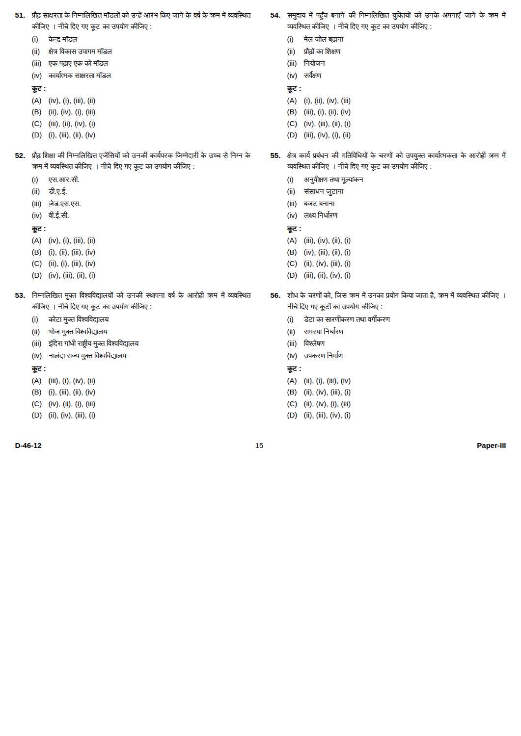51.
प्रौढ़ साक्षरता के निम्नलिखित मॉडलों को उन्हें आरंभ किए जाने के वर्ष के क्रम में व्यवस्थित कीजिए । नीचे दिए गए कूट का उपयोग कीजिए :
(i) केन्द्र मॉडल
(ii) क्षेत्र विकास उपागम मॉडल
(iii) एक पढ़ाए एक को मॉडल
(iv) कार्यात्मक साक्षरता मॉडल
कूट :
(A)(iv), (i), (iii), (ii)
(B)(ii), (iv), (i), (iii)
(C)(iii), (ii), (iv), (i)
(D)(i), (iii), (ii), (iv)
52.
प्रौढ़ शिक्षा की निम्नलिखित एजेंसियों को उनकी कार्यपरक जिम्मेदारी के उच्च से निम्न के क्रम में व्यवस्थित कीजिए । नीचे दिए गए कूट का उपयोग कीजिए :
(i) एस.आर.सी.
(ii) डी.ए.ई.
(iii) ज़ेड.एस.एस.
(iv) वी.ई.सी.
कूट :
(A)(iv), (i), (iii), (ii)
(B)(i), (ii), (iii), (iv)
(C)(ii), (i), (iii), (iv)
(D)(iv), (iii), (ii), (i)
53.
निम्नलिखित मुक्त विश्वविद्यालयों को उनकी स्थापना वर्ष के आरोही क्रम में व्यवस्थित कीजिए । नीचे दिए गए कूट का उपयोग कीजिए :
(i) कोटा मुक्त विश्वविद्यालय
(ii) भोज मुक्त विश्वविद्यालय
(iii) इंदिरा गांधी राष्ट्रीय मुक्त विश्वविद्यालय
(iv) नालंदा राज्य मुक्त विश्वविद्यालय
कूट :
(A)(iii), (i), (iv), (ii)
(B)(i), (iii), (ii), (iv)
(C)(iv), (ii), (i), (iii)
(D)(ii), (iv), (iii), (i)
54.
समुदाय में पहुँच बनाने की निम्नलिखित युक्तियों को उनके अपनाएँ जाने के क्रम में व्यवस्थित कीजिए । नीचे दिए गए कूट का उपयोग कीजिए :
(i) मेल जोल बढ़ाना
(ii) प्रौढ़ों का शिक्षण
(iii) नियोजन
(iv) सर्वेक्षण
कूट :
(A)(i), (ii), (iv), (iii)
(B)(iii), (i), (ii), (iv)
(C)(iv), (iii), (ii), (i)
(D)(iii), (iv), (i), (ii)
55.
क्षेत्र कार्य प्रबंधन की गतिविधियों के चरणों को उपयुक्त कार्यात्मकता के आरोही क्रम में व्यवस्थित कीजिए । नीचे दिए गए कूट का उपयोग कीजिए :
(i) अनुवीक्षण तथा मूल्यांकन
(ii) संसाधन जुटाना
(iii) बजट बनाना
(iv) लक्ष्य निर्धारण
कूट :
(A)(iii), (iv), (ii), (i)
(B)(iv), (iii), (ii), (i)
(C)(ii), (iv), (iii), (i)
(D)(iii), (ii), (iv), (i)
56.
शोध के चरणों को, जिस क्रम में उनका प्रयोग किया जाता है, क्रम में व्यवस्थित कीजिए । नीचे दिए गए कूटों का उपयोग कीजिए :
(i) डेटा का सारणीकरण तथा वर्गीकरण
(ii) समस्या निर्धारण
(iii) विश्लेषण
(iv) उपकरण निर्माण
कूट :
(A)(ii), (i), (iii), (iv)
(B)(ii), (iv), (iii), (i)
(C)(ii), (iv), (i), (iii)
(D)(ii), (iii), (iv), (i)
D-46-12
15
Paper-III